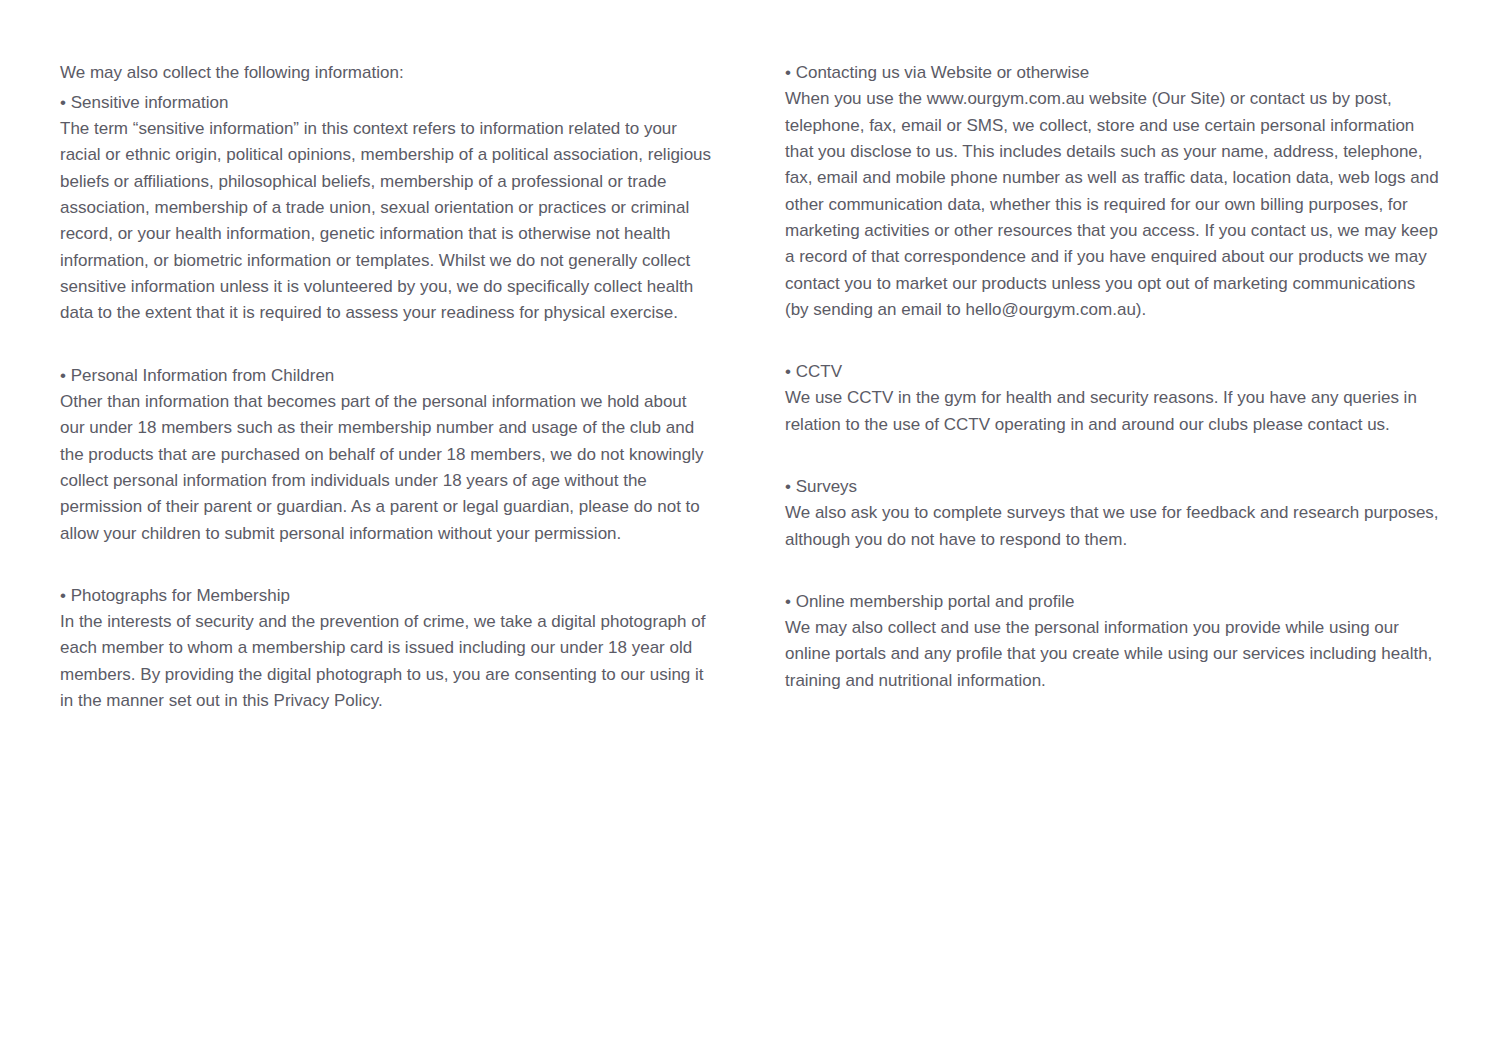We may also collect the following information:
Sensitive information
The term “sensitive information” in this context refers to information related to your racial or ethnic origin, political opinions, membership of a political association, religious beliefs or affiliations, philosophical beliefs, membership of a professional or trade association, membership of a trade union, sexual orientation or practices or criminal record, or your health information, genetic information that is otherwise not health information, or biometric information or templates. Whilst we do not generally collect sensitive information unless it is volunteered by you, we do specifically collect health data to the extent that it is required to assess your readiness for physical exercise.
Personal Information from Children
Other than information that becomes part of the personal information we hold about our under 18 members such as their membership number and usage of the club and the products that are purchased on behalf of under 18 members, we do not knowingly collect personal information from individuals under 18 years of age without the permission of their parent or guardian. As a parent or legal guardian, please do not to allow your children to submit personal information without your permission.
Photographs for Membership
In the interests of security and the prevention of crime, we take a digital photograph of each member to whom a membership card is issued including our under 18 year old members. By providing the digital photograph to us, you are consenting to our using it in the manner set out in this Privacy Policy.
Contacting us via Website or otherwise
When you use the www.ourgym.com.au website (Our Site) or contact us by post, telephone, fax, email or SMS, we collect, store and use certain personal information that you disclose to us. This includes details such as your name, address, telephone, fax, email and mobile phone number as well as traffic data, location data, web logs and other communication data, whether this is required for our own billing purposes, for marketing activities or other resources that you access. If you contact us, we may keep a record of that correspondence and if you have enquired about our products we may contact you to market our products unless you opt out of marketing communications (by sending an email to hello@ourgym.com.au).
CCTV
We use CCTV in the gym for health and security reasons. If you have any queries in relation to the use of CCTV operating in and around our clubs please contact us.
Surveys
We also ask you to complete surveys that we use for feedback and research purposes, although you do not have to respond to them.
Online membership portal and profile
We may also collect and use the personal information you provide while using our online portals and any profile that you create while using our services including health, training and nutritional information.